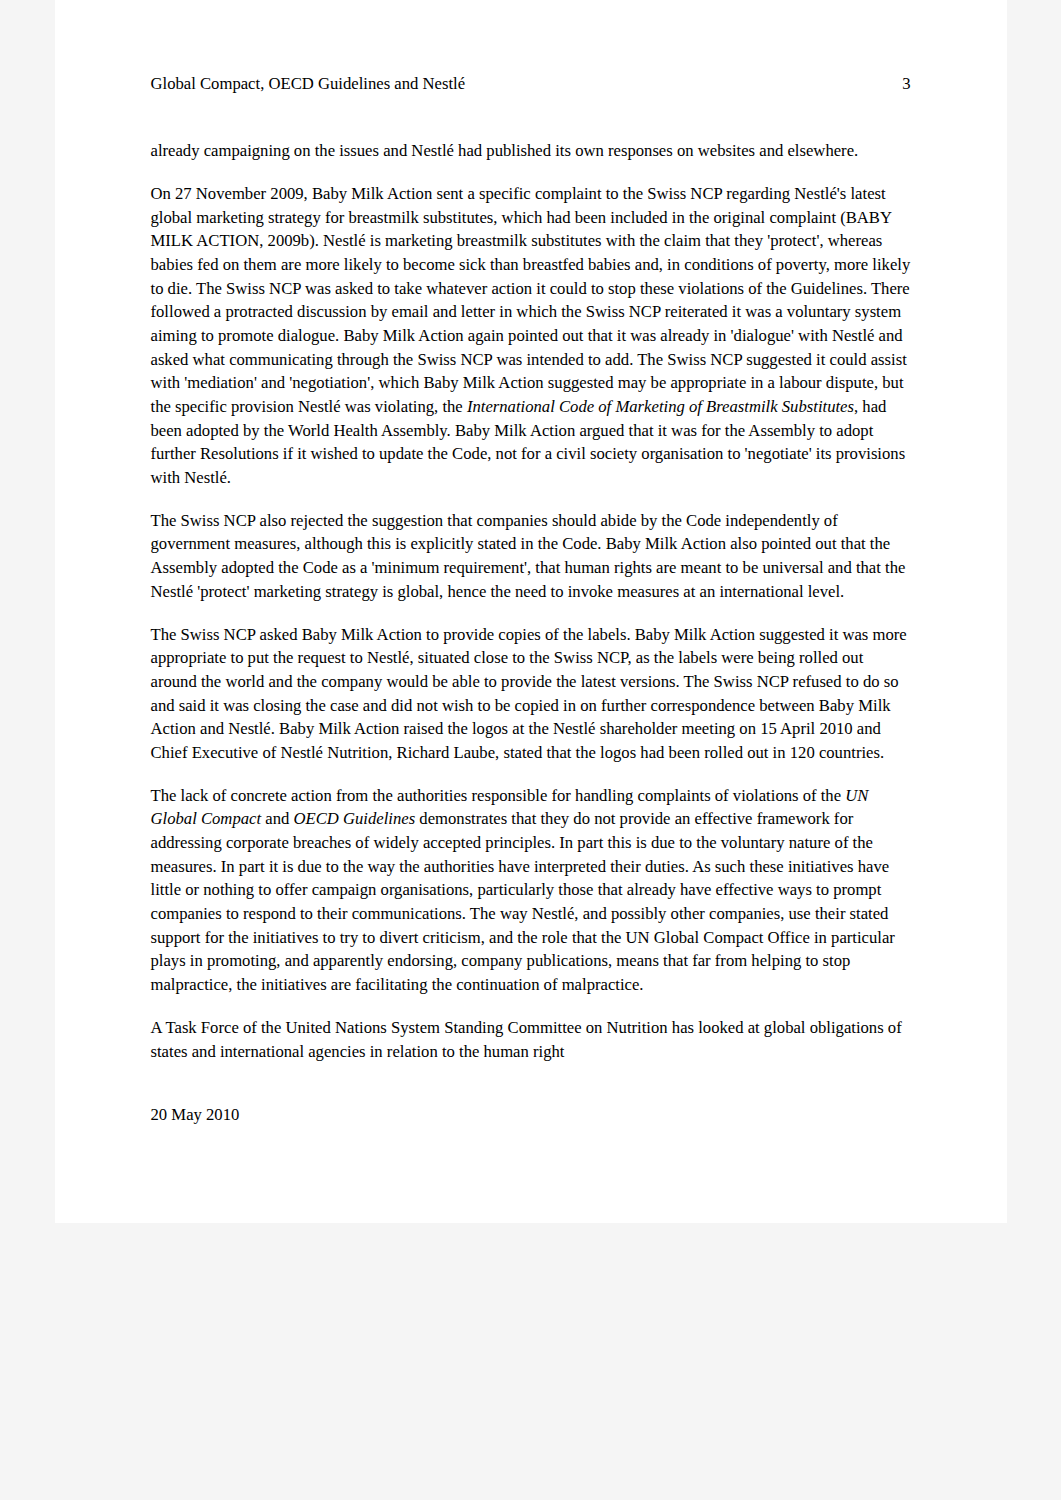Global Compact, OECD Guidelines and Nestlé 3
already campaigning on the issues and Nestlé had published its own responses on websites and elsewhere.
On 27 November 2009, Baby Milk Action sent a specific complaint to the Swiss NCP regarding Nestlé's latest global marketing strategy for breastmilk substitutes, which had been included in the original complaint (BABY MILK ACTION, 2009b). Nestlé is marketing breastmilk substitutes with the claim that they 'protect', whereas babies fed on them are more likely to become sick than breastfed babies and, in conditions of poverty, more likely to die. The Swiss NCP was asked to take whatever action it could to stop these violations of the Guidelines. There followed a protracted discussion by email and letter in which the Swiss NCP reiterated it was a voluntary system aiming to promote dialogue. Baby Milk Action again pointed out that it was already in 'dialogue' with Nestlé and asked what communicating through the Swiss NCP was intended to add. The Swiss NCP suggested it could assist with 'mediation' and 'negotiation', which Baby Milk Action suggested may be appropriate in a labour dispute, but the specific provision Nestlé was violating, the International Code of Marketing of Breastmilk Substitutes, had been adopted by the World Health Assembly. Baby Milk Action argued that it was for the Assembly to adopt further Resolutions if it wished to update the Code, not for a civil society organisation to 'negotiate' its provisions with Nestlé.
The Swiss NCP also rejected the suggestion that companies should abide by the Code independently of government measures, although this is explicitly stated in the Code. Baby Milk Action also pointed out that the Assembly adopted the Code as a 'minimum requirement', that human rights are meant to be universal and that the Nestlé 'protect' marketing strategy is global, hence the need to invoke measures at an international level.
The Swiss NCP asked Baby Milk Action to provide copies of the labels. Baby Milk Action suggested it was more appropriate to put the request to Nestlé, situated close to the Swiss NCP, as the labels were being rolled out around the world and the company would be able to provide the latest versions. The Swiss NCP refused to do so and said it was closing the case and did not wish to be copied in on further correspondence between Baby Milk Action and Nestlé. Baby Milk Action raised the logos at the Nestlé shareholder meeting on 15 April 2010 and Chief Executive of Nestlé Nutrition, Richard Laube, stated that the logos had been rolled out in 120 countries.
The lack of concrete action from the authorities responsible for handling complaints of violations of the UN Global Compact and OECD Guidelines demonstrates that they do not provide an effective framework for addressing corporate breaches of widely accepted principles. In part this is due to the voluntary nature of the measures. In part it is due to the way the authorities have interpreted their duties. As such these initiatives have little or nothing to offer campaign organisations, particularly those that already have effective ways to prompt companies to respond to their communications. The way Nestlé, and possibly other companies, use their stated support for the initiatives to try to divert criticism, and the role that the UN Global Compact Office in particular plays in promoting, and apparently endorsing, company publications, means that far from helping to stop malpractice, the initiatives are facilitating the continuation of malpractice.
A Task Force of the United Nations System Standing Committee on Nutrition has looked at global obligations of states and international agencies in relation to the human right
20 May 2010